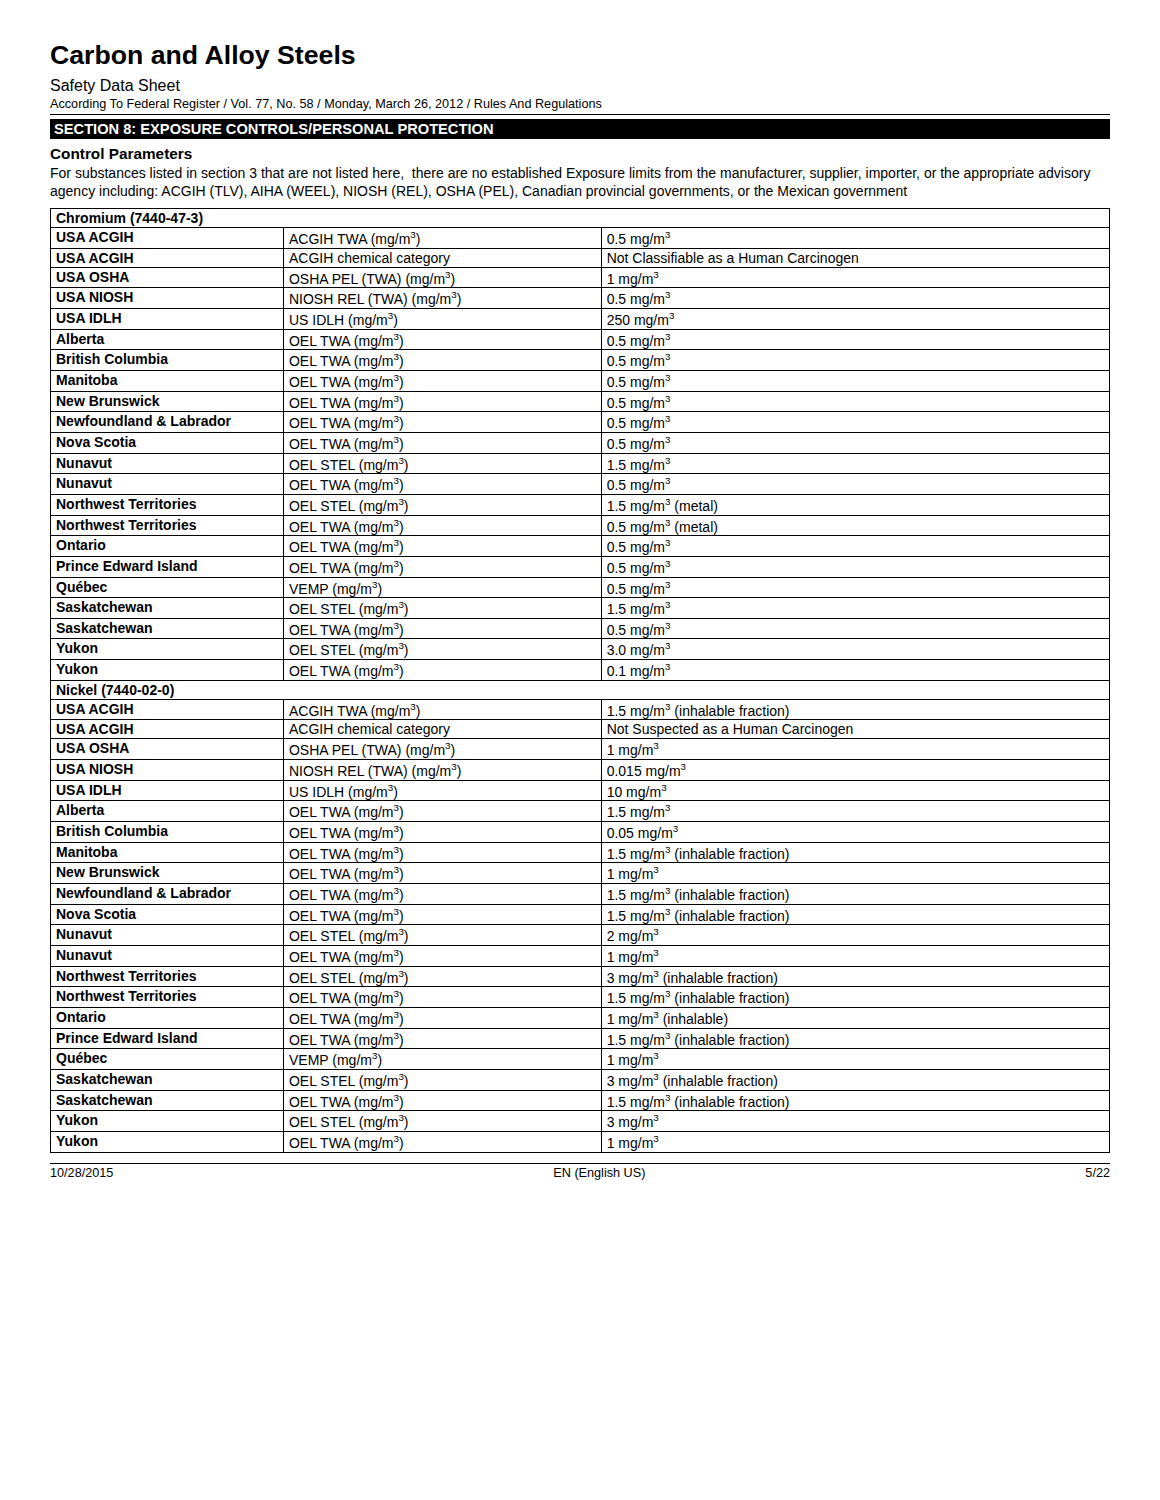Carbon and Alloy Steels
Safety Data Sheet
According To Federal Register / Vol. 77, No. 58 / Monday, March 26, 2012 / Rules And Regulations
SECTION 8: EXPOSURE CONTROLS/PERSONAL PROTECTION
Control Parameters
For substances listed in section 3 that are not listed here, there are no established Exposure limits from the manufacturer, supplier, importer, or the appropriate advisory agency including: ACGIH (TLV), AIHA (WEEL), NIOSH (REL), OSHA (PEL), Canadian provincial governments, or the Mexican government
| Chromium (7440-47-3) |
| USA ACGIH | ACGIH TWA (mg/m 3 ) | 0.5 mg/m 3 |
| USA ACGIH | ACGIH chemical category | Not Classifiable as a Human Carcinogen |
| USA OSHA | OSHA PEL (TWA) (mg/m 3 ) | 1 mg/m 3 |
| USA NIOSH | NIOSH REL (TWA) (mg/m 3 ) | 0.5 mg/m 3 |
| USA IDLH | US IDLH (mg/m 3 ) | 250 mg/m 3 |
| Alberta | OEL TWA (mg/m 3 ) | 0.5 mg/m 3 |
| British Columbia | OEL TWA (mg/m 3 ) | 0.5 mg/m 3 |
| Manitoba | OEL TWA (mg/m 3 ) | 0.5 mg/m 3 |
| New Brunswick | OEL TWA (mg/m 3 ) | 0.5 mg/m 3 |
| Newfoundland & Labrador | OEL TWA (mg/m 3 ) | 0.5 mg/m 3 |
| Nova Scotia | OEL TWA (mg/m 3 ) | 0.5 mg/m 3 |
| Nunavut | OEL STEL (mg/m 3 ) | 1.5 mg/m 3 |
| Nunavut | OEL TWA (mg/m 3 ) | 0.5 mg/m 3 |
| Northwest Territories | OEL STEL (mg/m 3 ) | 1.5 mg/m 3 (metal) |
| Northwest Territories | OEL TWA (mg/m 3 ) | 0.5 mg/m 3 (metal) |
| Ontario | OEL TWA (mg/m 3 ) | 0.5 mg/m 3 |
| Prince Edward Island | OEL TWA (mg/m 3 ) | 0.5 mg/m 3 |
| Québec | VEMP (mg/m 3 ) | 0.5 mg/m 3 |
| Saskatchewan | OEL STEL (mg/m 3 ) | 1.5 mg/m 3 |
| Saskatchewan | OEL TWA (mg/m 3 ) | 0.5 mg/m 3 |
| Yukon | OEL STEL (mg/m 3 ) | 3.0 mg/m 3 |
| Yukon | OEL TWA (mg/m 3 ) | 0.1 mg/m 3 |
| Nickel (7440-02-0) |
| USA ACGIH | ACGIH TWA (mg/m 3 ) | 1.5 mg/m 3 (inhalable fraction) |
| USA ACGIH | ACGIH chemical category | Not Suspected as a Human Carcinogen |
| USA OSHA | OSHA PEL (TWA) (mg/m 3 ) | 1 mg/m 3 |
| USA NIOSH | NIOSH REL (TWA) (mg/m 3 ) | 0.015 mg/m 3 |
| USA IDLH | US IDLH (mg/m 3 ) | 10 mg/m 3 |
| Alberta | OEL TWA (mg/m 3 ) | 1.5 mg/m 3 |
| British Columbia | OEL TWA (mg/m 3 ) | 0.05 mg/m 3 |
| Manitoba | OEL TWA (mg/m 3 ) | 1.5 mg/m 3 (inhalable fraction) |
| New Brunswick | OEL TWA (mg/m 3 ) | 1 mg/m 3 |
| Newfoundland & Labrador | OEL TWA (mg/m 3 ) | 1.5 mg/m 3 (inhalable fraction) |
| Nova Scotia | OEL TWA (mg/m 3 ) | 1.5 mg/m 3 (inhalable fraction) |
| Nunavut | OEL STEL (mg/m 3 ) | 2 mg/m 3 |
| Nunavut | OEL TWA (mg/m 3 ) | 1 mg/m 3 |
| Northwest Territories | OEL STEL (mg/m 3 ) | 3 mg/m 3 (inhalable fraction) |
| Northwest Territories | OEL TWA (mg/m 3 ) | 1.5 mg/m 3 (inhalable fraction) |
| Ontario | OEL TWA (mg/m 3 ) | 1 mg/m 3 (inhalable) |
| Prince Edward Island | OEL TWA (mg/m 3 ) | 1.5 mg/m 3 (inhalable fraction) |
| Québec | VEMP (mg/m 3 ) | 1 mg/m 3 |
| Saskatchewan | OEL STEL (mg/m 3 ) | 3 mg/m 3 (inhalable fraction) |
| Saskatchewan | OEL TWA (mg/m 3 ) | 1.5 mg/m 3 (inhalable fraction) |
| Yukon | OEL STEL (mg/m 3 ) | 3 mg/m 3 |
| Yukon | OEL TWA (mg/m 3 ) | 1 mg/m 3 |
10/28/2015 EN (English US) 5/22